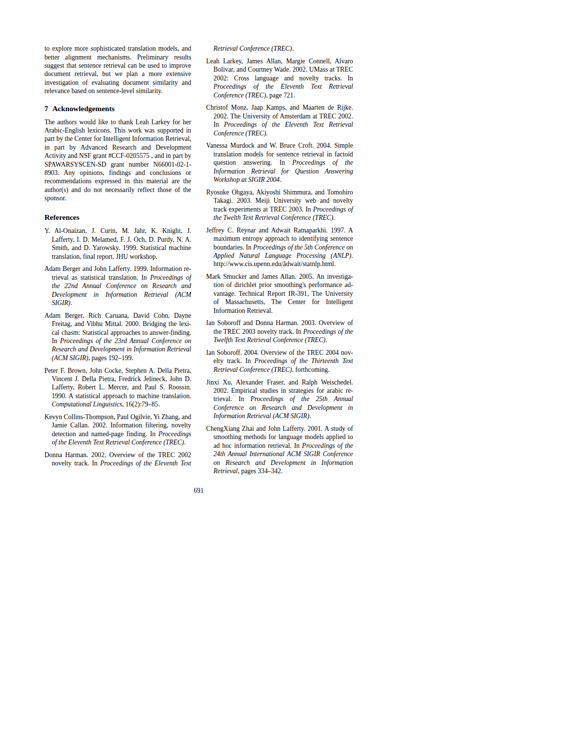to explore more sophisticated translation models, and better alignment mechanisms. Preliminary results suggest that sentence retrieval can be used to improve document retrieval, but we plan a more extensive investigation of evaluating document similarity and relevance based on sentence-level similarity.
7 Acknowledgements
The authors would like to thank Leah Larkey for her Arabic-English lexicons. This work was supported in part by the Center for Intelligent Information Retrieval, in part by Advanced Research and Development Activity and NSF grant #CCF-0205575 , and in part by SPAWARSYSCEN-SD grant number N66001-02-1-8903. Any opinions, findings and conclusions or recommendations expressed in this material are the author(s) and do not necessarily reflect those of the sponsor.
References
Y. Al-Onaizan, J. Curin, M. Jahr, K. Knight, J. Lafferty, I. D. Melamed, F. J. Och, D. Purdy, N. A. Smith, and D. Yarowsky. 1999. Statistical machine translation, final report, JHU workshop.
Adam Berger and John Lafferty. 1999. Information retrieval as statistical translation. In Proceedings of the 22nd Annual Conference on Research and Development in Information Retrieval (ACM SIGIR).
Adam Berger, Rich Caruana, David Cohn, Dayne Freitag, and Vibhu Mittal. 2000. Bridging the lexical chasm: Statistical approaches to answer-finding. In Proceedings of the 23rd Annual Conference on Research and Development in Information Retrieval (ACM SIGIR), pages 192–199.
Peter F. Brown, John Cocke, Stephen A. Della Pietra, Vincent J. Della Pietra, Fredrick Jelineck, John D. Lafferty, Robert L. Mercer, and Paul S. Roossin. 1990. A statistical approach to machine translation. Computational Linguistics, 16(2):79–85.
Kevyn Collins-Thompson, Paul Ogilvie, Yi Zhang, and Jamie Callan. 2002. Information filtering, novelty detection and named-page finding. In Proceedings of the Eleventh Text Retrieval Conference (TREC).
Donna Harman. 2002. Overview of the TREC 2002 novelty track. In Proceedings of the Eleventh Text Retrieval Conference (TREC).
Leah Larkey, James Allan, Margie Connell, Alvaro Bolivar, and Courtney Wade. 2002. UMass at TREC 2002: Cross language and novelty tracks. In Proceedings of the Eleventh Text Retrieval Conference (TREC), page 721.
Christof Monz, Jaap Kamps, and Maarten de Rijke. 2002. The University of Amsterdam at TREC 2002. In Proceedings of the Eleventh Text Retrieval Conference (TREC).
Vanessa Murdock and W. Bruce Croft. 2004. Simple translation models for sentence retrieval in factoid question answering. In Proceedings of the Information Retrieval for Question Answering Workshop at SIGIR 2004.
Ryosuke Ohgaya, Akiyoshi Shimmura, and Tomohiro Takagi. 2003. Meiji University web and novelty track experiments at TREC 2003. In Proceedings of the Twelth Text Retrieval Conference (TREC).
Jeffrey C. Reynar and Adwait Ratnaparkhi. 1997. A maximum entropy approach to identifying sentence boundaries. In Proceedings of the 5th Conference on Applied Natural Language Processing (ANLP). http://www.cis.upenn.edu/ãdwait/statnlp.html.
Mark Smucker and James Allan. 2005. An investigation of dirichlet prior smoothing's performance advantage. Technical Report IR-391, The University of Massachusetts, The Center for Intelligent Information Retrieval.
Ian Soboroff and Donna Harman. 2003. Overview of the TREC 2003 novelty track. In Proceedings of the Twelfth Text Retrieval Conference (TREC).
Ian Soboroff. 2004. Overview of the TREC 2004 novelty track. In Proceedings of the Thirteenth Text Retrieval Conference (TREC). forthcoming.
Jinxi Xu, Alexander Fraser, and Ralph Weischedel. 2002. Empirical studies in strategies for arabic retrieval. In Proceedings of the 25th Annual Conference on Research and Development in Information Retrieval (ACM SIGIR).
ChengXiang Zhai and John Lafferty. 2001. A study of smoothing methods for language models applied to ad hoc information retrieval. In Proceedings of the 24th Annual International ACM SIGIR Conference on Research and Development in Information Retrieval, pages 334–342.
691